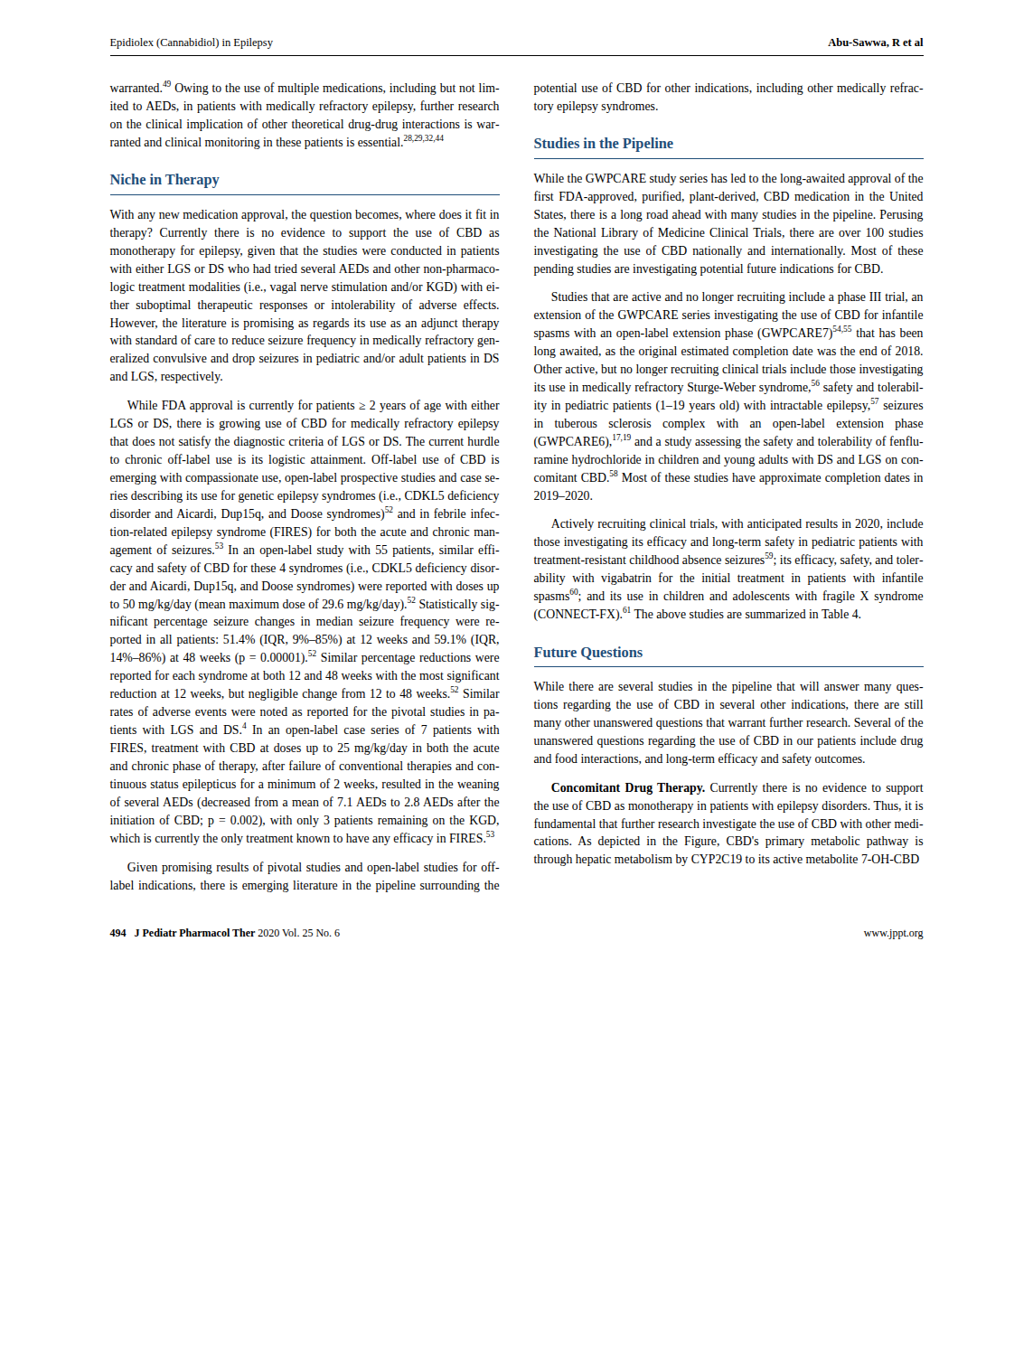Epidiolex (Cannabidiol) in Epilepsy
Abu-Sawwa, R et al
warranted.49 Owing to the use of multiple medications, including but not limited to AEDs, in patients with medically refractory epilepsy, further research on the clinical implication of other theoretical drug-drug interactions is warranted and clinical monitoring in these patients is essential.28,29,32,44
Niche in Therapy
With any new medication approval, the question becomes, where does it fit in therapy? Currently there is no evidence to support the use of CBD as monotherapy for epilepsy, given that the studies were conducted in patients with either LGS or DS who had tried several AEDs and other non-pharmacologic treatment modalities (i.e., vagal nerve stimulation and/or KGD) with either suboptimal therapeutic responses or intolerability of adverse effects. However, the literature is promising as regards its use as an adjunct therapy with standard of care to reduce seizure frequency in medically refractory generalized convulsive and drop seizures in pediatric and/or adult patients in DS and LGS, respectively.
While FDA approval is currently for patients ≥ 2 years of age with either LGS or DS, there is growing use of CBD for medically refractory epilepsy that does not satisfy the diagnostic criteria of LGS or DS. The current hurdle to chronic off-label use is its logistic attainment. Off-label use of CBD is emerging with compassionate use, open-label prospective studies and case series describing its use for genetic epilepsy syndromes (i.e., CDKL5 deficiency disorder and Aicardi, Dup15q, and Doose syndromes)52 and in febrile infection-related epilepsy syndrome (FIRES) for both the acute and chronic management of seizures.53 In an open-label study with 55 patients, similar efficacy and safety of CBD for these 4 syndromes (i.e., CDKL5 deficiency disorder and Aicardi, Dup15q, and Doose syndromes) were reported with doses up to 50 mg/kg/day (mean maximum dose of 29.6 mg/kg/day).52 Statistically significant percentage seizure changes in median seizure frequency were reported in all patients: 51.4% (IQR, 9%–85%) at 12 weeks and 59.1% (IQR, 14%–86%) at 48 weeks (p = 0.00001).52 Similar percentage reductions were reported for each syndrome at both 12 and 48 weeks with the most significant reduction at 12 weeks, but negligible change from 12 to 48 weeks.52 Similar rates of adverse events were noted as reported for the pivotal studies in patients with LGS and DS.4 In an open-label case series of 7 patients with FIRES, treatment with CBD at doses up to 25 mg/kg/day in both the acute and chronic phase of therapy, after failure of conventional therapies and continuous status epilepticus for a minimum of 2 weeks, resulted in the weaning of several AEDs (decreased from a mean of 7.1 AEDs to 2.8 AEDs after the initiation of CBD; p = 0.002), with only 3 patients remaining on the KGD, which is currently the only treatment known to have any efficacy in FIRES.53
Given promising results of pivotal studies and open-label studies for off-label indications, there is emerging literature in the pipeline surrounding the potential use of CBD for other indications, including other medically refractory epilepsy syndromes.
Studies in the Pipeline
While the GWPCARE study series has led to the long-awaited approval of the first FDA-approved, purified, plant-derived, CBD medication in the United States, there is a long road ahead with many studies in the pipeline. Perusing the National Library of Medicine Clinical Trials, there are over 100 studies investigating the use of CBD nationally and internationally. Most of these pending studies are investigating potential future indications for CBD.
Studies that are active and no longer recruiting include a phase III trial, an extension of the GWPCARE series investigating the use of CBD for infantile spasms with an open-label extension phase (GWPCARE7)54,55 that has been long awaited, as the original estimated completion date was the end of 2018. Other active, but no longer recruiting clinical trials include those investigating its use in medically refractory Sturge-Weber syndrome,56 safety and tolerability in pediatric patients (1–19 years old) with intractable epilepsy,57 seizures in tuberous sclerosis complex with an open-label extension phase (GWPCARE6),17,19 and a study assessing the safety and tolerability of fenfluramine hydrochloride in children and young adults with DS and LGS on concomitant CBD.58 Most of these studies have approximate completion dates in 2019–2020.
Actively recruiting clinical trials, with anticipated results in 2020, include those investigating its efficacy and long-term safety in pediatric patients with treatment-resistant childhood absence seizures59; its efficacy, safety, and tolerability with vigabatrin for the initial treatment in patients with infantile spasms60; and its use in children and adolescents with fragile X syndrome (CONNECT-FX).61 The above studies are summarized in Table 4.
Future Questions
While there are several studies in the pipeline that will answer many questions regarding the use of CBD in several other indications, there are still many other unanswered questions that warrant further research. Several of the unanswered questions regarding the use of CBD in our patients include drug and food interactions, and long-term efficacy and safety outcomes.
Concomitant Drug Therapy. Currently there is no evidence to support the use of CBD as monotherapy in patients with epilepsy disorders. Thus, it is fundamental that further research investigate the use of CBD with other medications. As depicted in the Figure, CBD's primary metabolic pathway is through hepatic metabolism by CYP2C19 to its active metabolite 7-OH-CBD
494 J Pediatr Pharmacol Ther 2020 Vol. 25 No. 6
www.jppt.org